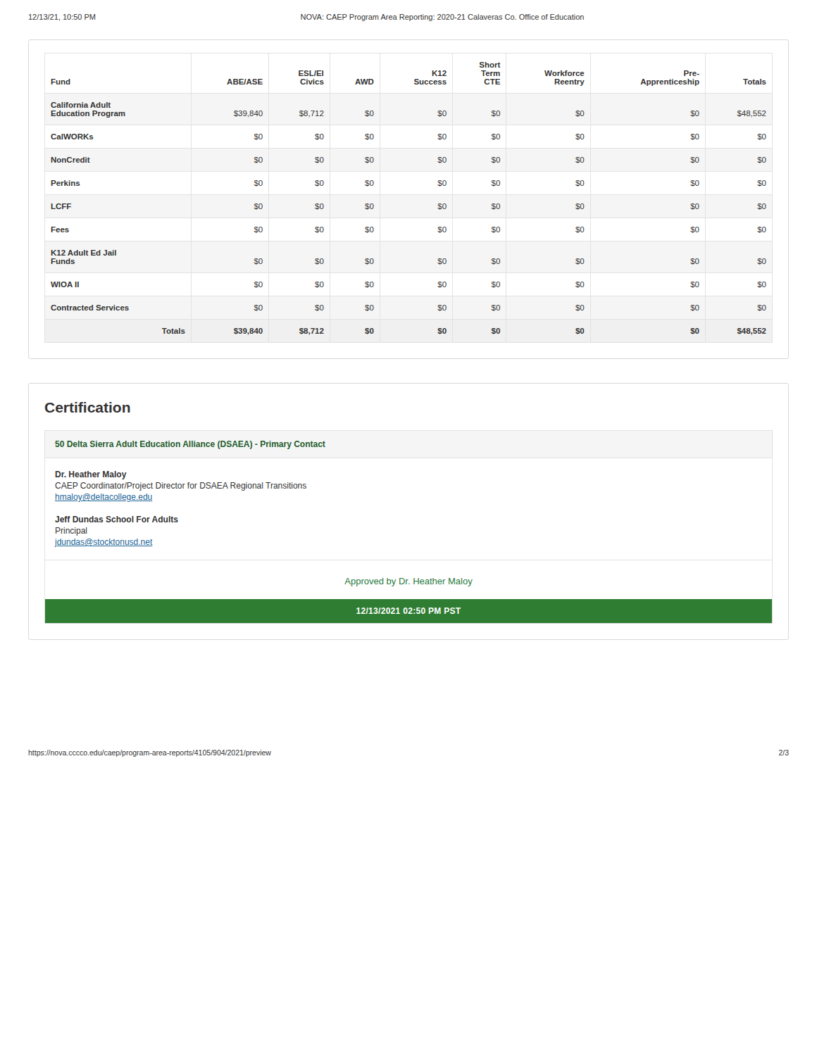12/13/21, 10:50 PM
NOVA: CAEP Program Area Reporting: 2020-21 Calaveras Co. Office of Education
| Fund | ABE/ASE | ESL/El Civics | AWD | K12 Success | Short Term CTE | Workforce Reentry | Pre- Apprenticeship | Totals |
| --- | --- | --- | --- | --- | --- | --- | --- | --- |
| California Adult Education Program | $39,840 | $8,712 | $0 | $0 | $0 | $0 | $0 | $48,552 |
| CalWORKs | $0 | $0 | $0 | $0 | $0 | $0 | $0 | $0 |
| NonCredit | $0 | $0 | $0 | $0 | $0 | $0 | $0 | $0 |
| Perkins | $0 | $0 | $0 | $0 | $0 | $0 | $0 | $0 |
| LCFF | $0 | $0 | $0 | $0 | $0 | $0 | $0 | $0 |
| Fees | $0 | $0 | $0 | $0 | $0 | $0 | $0 | $0 |
| K12 Adult Ed Jail Funds | $0 | $0 | $0 | $0 | $0 | $0 | $0 | $0 |
| WIOA II | $0 | $0 | $0 | $0 | $0 | $0 | $0 | $0 |
| Contracted Services | $0 | $0 | $0 | $0 | $0 | $0 | $0 | $0 |
| Totals | $39,840 | $8,712 | $0 | $0 | $0 | $0 | $0 | $48,552 |
Certification
50 Delta Sierra Adult Education Alliance (DSAEA) - Primary Contact
Dr. Heather Maloy
CAEP Coordinator/Project Director for DSAEA Regional Transitions
hmaloy@deltacollege.edu
Jeff Dundas School For Adults
Principal
jdundas@stocktonusd.net
Approved by Dr. Heather Maloy
12/13/2021 02:50 PM PST
https://nova.cccco.edu/caep/program-area-reports/4105/904/2021/preview
2/3